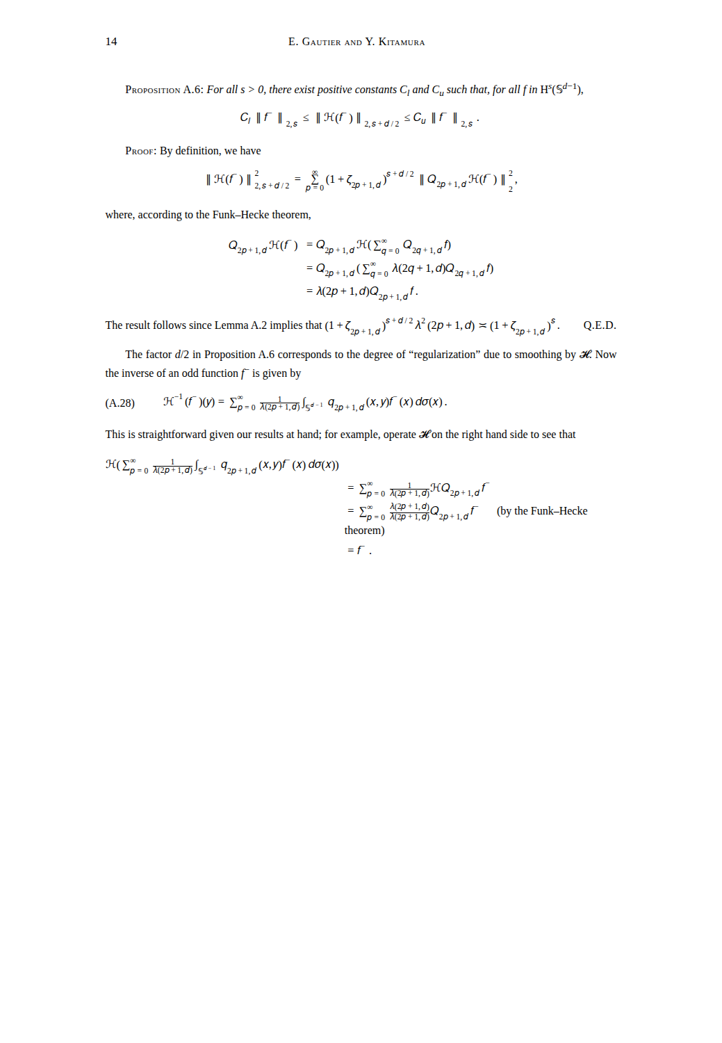14
E. Gautier and Y. Kitamura
Proposition A.6: For all s > 0, there exist positive constants Cl and Cu such that, for all f in Hs(𝕊d−1),
Cl ∥f−∥ 2,s ≤ ∥ℋ(f−)∥ 2,s+d/2 ≤ Cu ∥f−∥ 2,s .
Proof: By definition, we have
∥ℋ(f−)∥ 2,s+d/2 2 = ∑ p=0 ∞ (1+ζ2p+1,d) s+d/2 ∥Q2p+1,dℋ(f−)∥ 2 2 ,
where, according to the Funk–Hecke theorem,
Q2p+1,d ℋ(f−) = Q2p+1,d ℋ ( ∑q=0∞ Q2q+1,d f )
= Q2p+1,d ( ∑q=0∞ λ(2q+1,d) Q2q+1,d f )
= λ(2p+1,d) Q2p+1,d f .
The result follows since Lemma A.2 implies that (1+ζ2p+1,d) s+d/2 λ2 (2p+1,d) ≍ (1+ζ2p+1,d) s . Q.E.D.
The factor d/2 in Proposition A.6 corresponds to the degree of “regularization” due to smoothing by 𝓗. Now the inverse of an odd function f− is given by
(A.28)
ℋ−1 (f−) (y) = ∑p=0∞ 1 λ(2p+1,d) ∫𝕊d−1 q2p+1,d (x,y) f− (x) dσ(x) .
This is straightforward given our results at hand; for example, operate 𝓗 on the right hand side to see that
ℋ ( ∑p=0∞ 1 λ(2p+1,d) ∫𝕊d−1 q2p+1,d (x,y) f− (x) dσ(x) )
= ∑p=0∞ 1 λ(2p+1,d) ℋ Q2p+1,d f−
= ∑p=0∞ λ(2p+1,d) λ(2p+1,d) Q2p+1,d f− (by the Funk–Hecke theorem)
= f− .